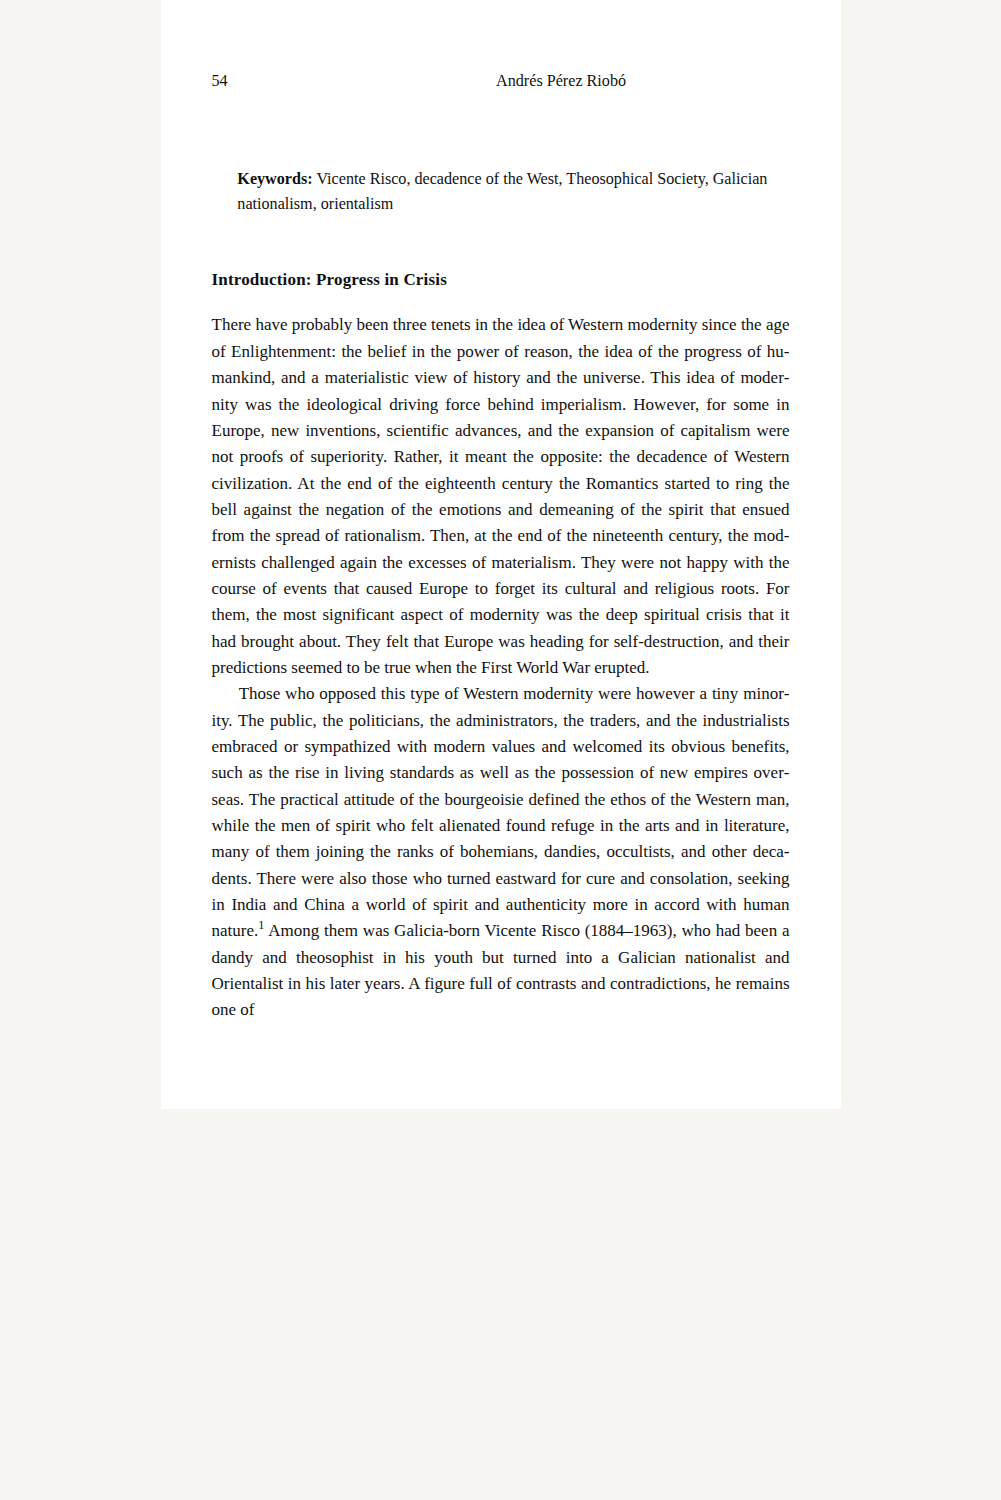54 Andrés Pérez Riobó
Keywords: Vicente Risco, decadence of the West, Theosophical Society, Galician nationalism, orientalism
Introduction: Progress in Crisis
There have probably been three tenets in the idea of Western modernity since the age of Enlightenment: the belief in the power of reason, the idea of the progress of humankind, and a materialistic view of history and the universe. This idea of modernity was the ideological driving force behind imperialism. However, for some in Europe, new inventions, scientific advances, and the expansion of capitalism were not proofs of superiority. Rather, it meant the opposite: the decadence of Western civilization. At the end of the eighteenth century the Romantics started to ring the bell against the negation of the emotions and demeaning of the spirit that ensued from the spread of rationalism. Then, at the end of the nineteenth century, the modernists challenged again the excesses of materialism. They were not happy with the course of events that caused Europe to forget its cultural and religious roots. For them, the most significant aspect of modernity was the deep spiritual crisis that it had brought about. They felt that Europe was heading for self-destruction, and their predictions seemed to be true when the First World War erupted.
Those who opposed this type of Western modernity were however a tiny minority. The public, the politicians, the administrators, the traders, and the industrialists embraced or sympathized with modern values and welcomed its obvious benefits, such as the rise in living standards as well as the possession of new empires overseas. The practical attitude of the bourgeoisie defined the ethos of the Western man, while the men of spirit who felt alienated found refuge in the arts and in literature, many of them joining the ranks of bohemians, dandies, occultists, and other decadents. There were also those who turned eastward for cure and consolation, seeking in India and China a world of spirit and authenticity more in accord with human nature.1 Among them was Galicia-born Vicente Risco (1884–1963), who had been a dandy and theosophist in his youth but turned into a Galician nationalist and Orientalist in his later years. A figure full of contrasts and contradictions, he remains one of